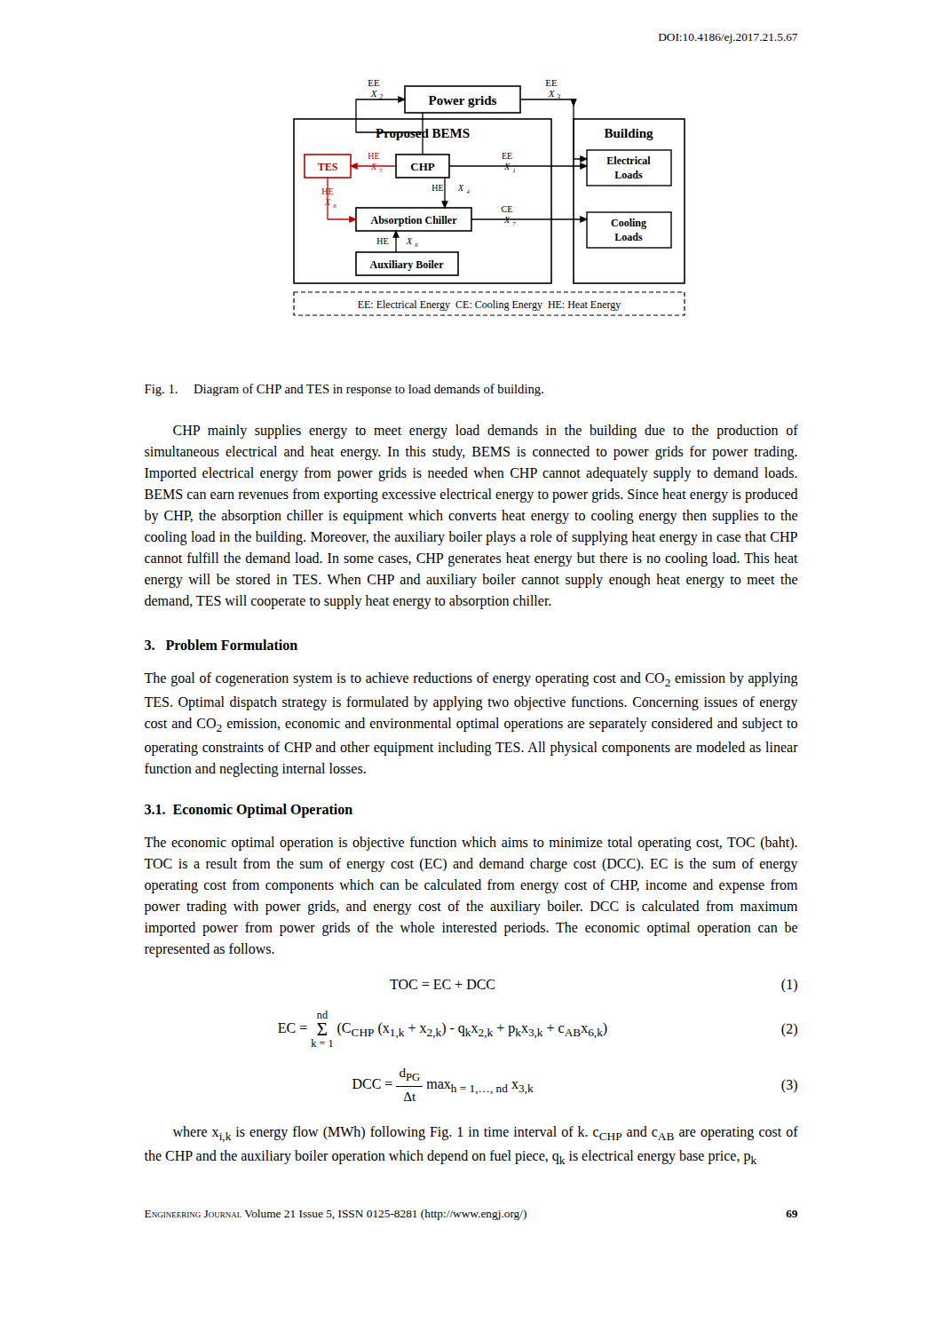DOI:10.4186/ej.2017.21.5.67
Power grids EE X 2 EE X 3 Proposed BEMS Building Electrical Loads Cooling Loads TES CHP Absorption Chiller Auxiliary Boiler HE X 5 EE X 1 HE X 4 HE X 8 CE X 7 HE X 6 EE: Electrical Energy CE: Cooling Energy HE: Heat Energy
Fig. 1. Diagram of CHP and TES in response to load demands of building.
CHP mainly supplies energy to meet energy load demands in the building due to the production of simultaneous electrical and heat energy. In this study, BEMS is connected to power grids for power trading. Imported electrical energy from power grids is needed when CHP cannot adequately supply to demand loads. BEMS can earn revenues from exporting excessive electrical energy to power grids. Since heat energy is produced by CHP, the absorption chiller is equipment which converts heat energy to cooling energy then supplies to the cooling load in the building. Moreover, the auxiliary boiler plays a role of supplying heat energy in case that CHP cannot fulfill the demand load. In some cases, CHP generates heat energy but there is no cooling load. This heat energy will be stored in TES. When CHP and auxiliary boiler cannot supply enough heat energy to meet the demand, TES will cooperate to supply heat energy to absorption chiller.
3. Problem Formulation
The goal of cogeneration system is to achieve reductions of energy operating cost and CO2 emission by applying TES. Optimal dispatch strategy is formulated by applying two objective functions. Concerning issues of energy cost and CO2 emission, economic and environmental optimal operations are separately considered and subject to operating constraints of CHP and other equipment including TES. All physical components are modeled as linear function and neglecting internal losses.
3.1. Economic Optimal Operation
The economic optimal operation is objective function which aims to minimize total operating cost, TOC (baht). TOC is a result from the sum of energy cost (EC) and demand charge cost (DCC). EC is the sum of energy operating cost from components which can be calculated from energy cost of CHP, income and expense from power trading with power grids, and energy cost of the auxiliary boiler. DCC is calculated from maximum imported power from power grids of the whole interested periods. The economic optimal operation can be represented as follows.
TOC = EC + DCC
(1)
EC = nd Σ k = 1 (CCHP (x1,k + x2,k) - qkx2,k + pkx3,k + cABx6,k)
(2)
DCC = dPG Δt maxh = 1,…, nd x3,k
(3)
where xi,k is energy flow (MWh) following Fig. 1 in time interval of k. cCHP and cAB are operating cost of the CHP and the auxiliary boiler operation which depend on fuel piece, qk is electrical energy base price, pk
Engineering Journal Volume 21 Issue 5, ISSN 0125-8281 (http://www.engj.org/) 69